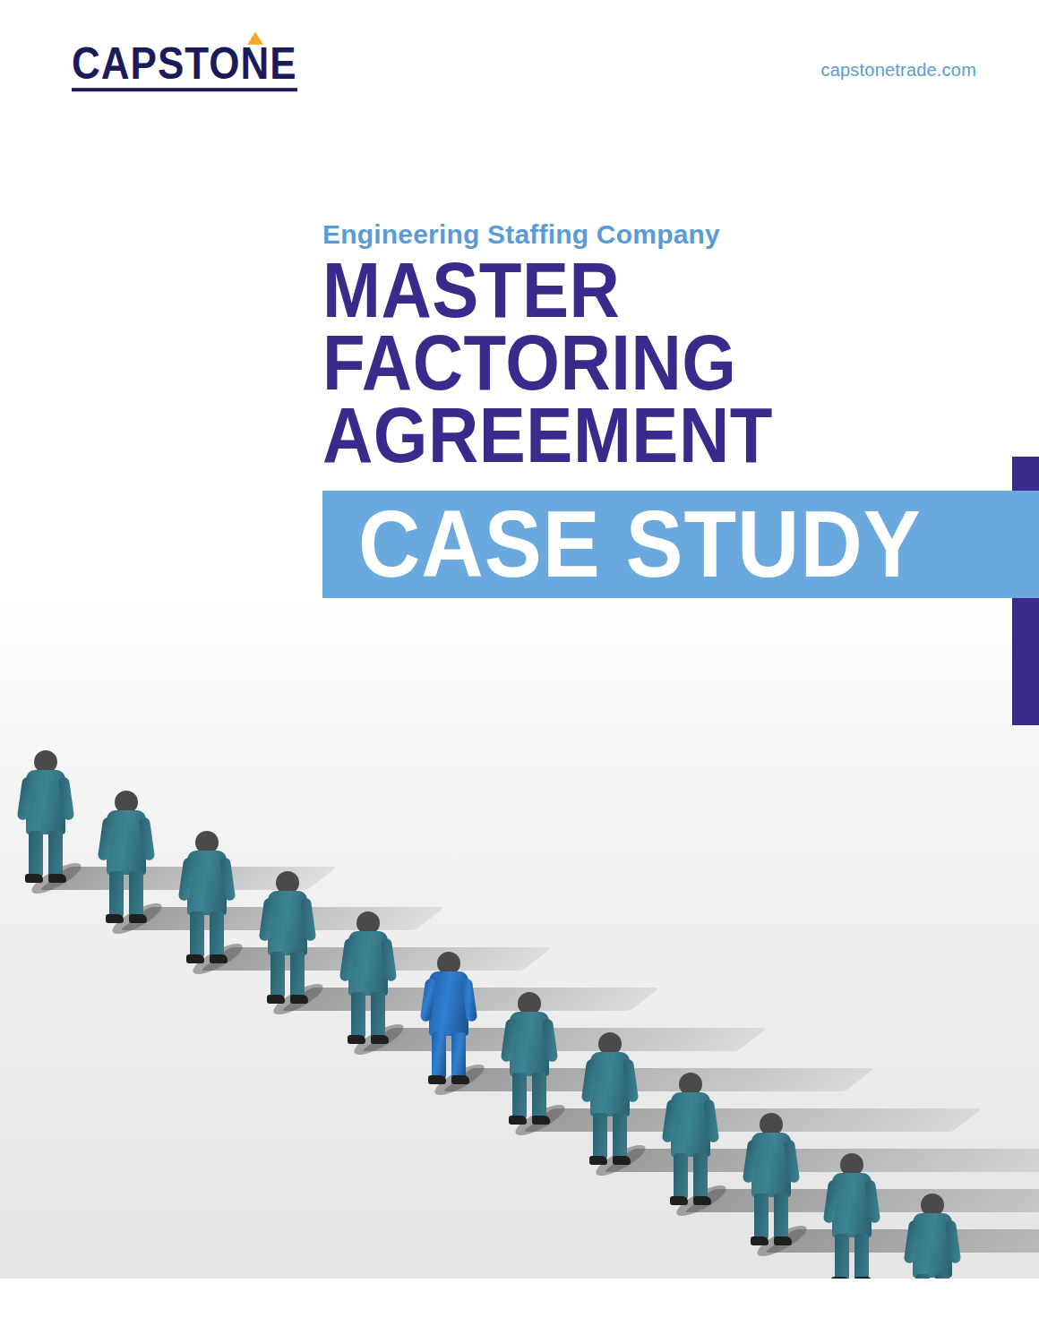CAPSTONE
capstonetrade.com
Engineering Staffing Company
Master Factoring
Agreement
Case Study